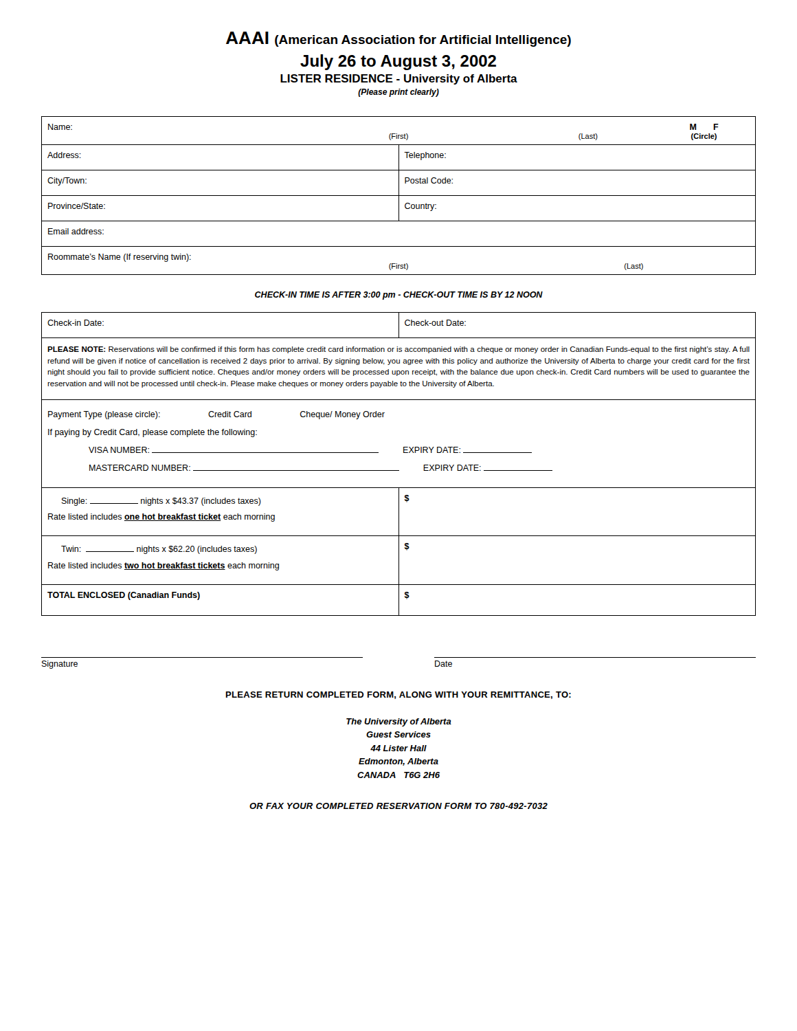AAAI (American Association for Artificial Intelligence)
July 26 to August 3, 2002
LISTER RESIDENCE - University of Alberta
(Please print clearly)
| / Name: / / / M F / / / (First) / (Last) / (Circle) / |
| Address: | Telephone: |
| City/Town: | Postal Code: |
| Province/State: | Country: |
| Email address: |
| / Roommate’s Name (If reserving twin): / / / / / (First) / (Last) / |
CHECK-IN TIME IS AFTER 3:00 pm - CHECK-OUT TIME IS BY 12 NOON
| Check-in Date: | Check-out Date: |
| PLEASE NOTE: Reservations will be confirmed if this form has complete credit card information or is accompanied with a cheque or money order in Canadian Funds-equal to the first night’s stay. A full refund will be given if notice of cancellation is received 2 days prior to arrival. By signing below, you agree with this policy and authorize the University of Alberta to charge your credit card for the first night should you fail to provide sufficient notice. Cheques and/or money orders will be processed upon receipt, with the balance due upon check-in. Credit Card numbers will be used to guarantee the reservation and will not be processed until check-in. Please make cheques or money orders payable to the University of Alberta. |
| Payment Type (please circle): Credit Card Cheque/ Money Order If paying by Credit Card, please complete the following: VISA NUMBER: EXPIRY DATE: MASTERCARD NUMBER: EXPIRY DATE: |
| Single: nights x $43.37 (includes taxes) Rate listed includes one hot breakfast ticket each morning | $ |
| Twin: nights x $62.20 (includes taxes) Rate listed includes two hot breakfast tickets each morning | $ |
| TOTAL ENCLOSED (Canadian Funds) | $ |
Signature
Date
PLEASE RETURN COMPLETED FORM, ALONG WITH YOUR REMITTANCE, TO:
The University of Alberta
Guest Services
44 Lister Hall
Edmonton, Alberta
CANADA T6G 2H6
OR FAX YOUR COMPLETED RESERVATION FORM TO 780-492-7032